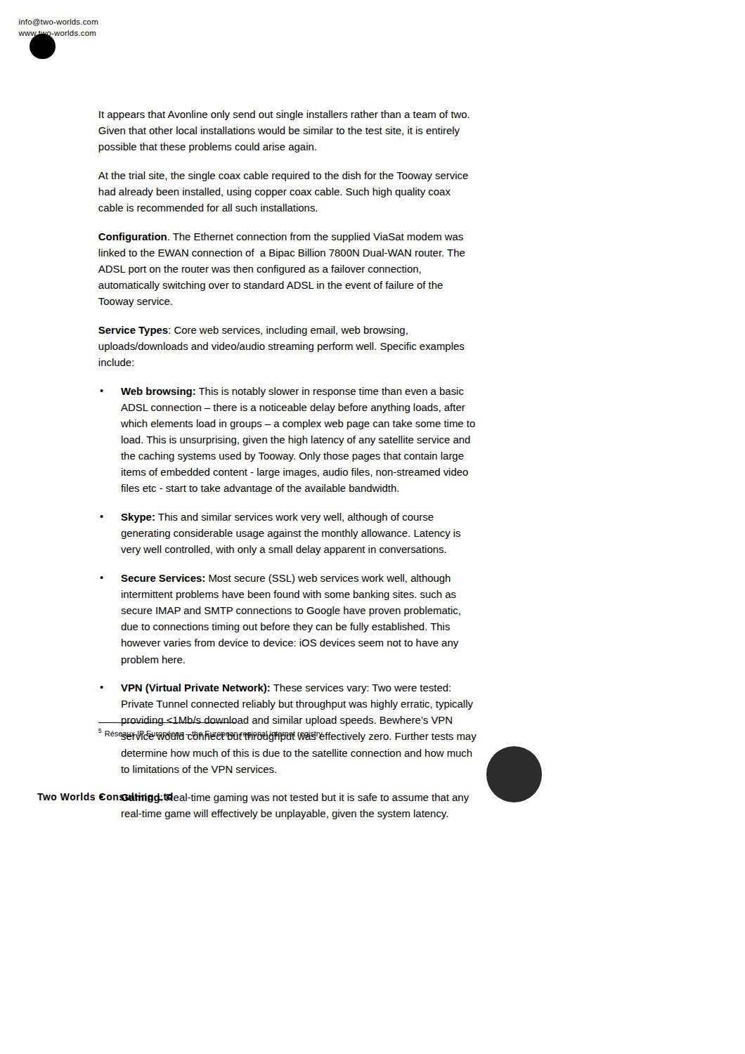info@two-worlds.com
www.two-worlds.com
It appears that Avonline only send out single installers rather than a team of two. Given that other local installations would be similar to the test site, it is entirely possible that these problems could arise again.
At the trial site, the single coax cable required to the dish for the Tooway service had already been installed, using copper coax cable. Such high quality coax cable is recommended for all such installations.
Configuration. The Ethernet connection from the supplied ViaSat modem was linked to the EWAN connection of a Bipac Billion 7800N Dual-WAN router. The ADSL port on the router was then configured as a failover connection, automatically switching over to standard ADSL in the event of failure of the Tooway service.
Service Types: Core web services, including email, web browsing, uploads/downloads and video/audio streaming perform well. Specific examples include:
Web browsing: This is notably slower in response time than even a basic ADSL connection – there is a noticeable delay before anything loads, after which elements load in groups – a complex web page can take some time to load. This is unsurprising, given the high latency of any satellite service and the caching systems used by Tooway. Only those pages that contain large items of embedded content - large images, audio files, non-streamed video files etc - start to take advantage of the available bandwidth.
Skype: This and similar services work very well, although of course generating considerable usage against the monthly allowance. Latency is very well controlled, with only a small delay apparent in conversations.
Secure Services: Most secure (SSL) web services work well, although intermittent problems have been found with some banking sites. such as secure IMAP and SMTP connections to Google have proven problematic, due to connections timing out before they can be fully established. This however varies from device to device: iOS devices seem not to have any problem here.
VPN (Virtual Private Network): These services vary: Two were tested: Private Tunnel connected reliably but throughput was highly erratic, typically providing <1Mb/s download and similar upload speeds. Bewhere’s VPN service would connect but throughput was effectively zero. Further tests may determine how much of this is due to the satellite connection and how much to limitations of the VPN services.
Gaming: Real-time gaming was not tested but it is safe to assume that any real-time game will effectively be unplayable, given the system latency.
5 Réseaux IP Européens – the European regional internet registry
Two Worlds Consulting Ltd